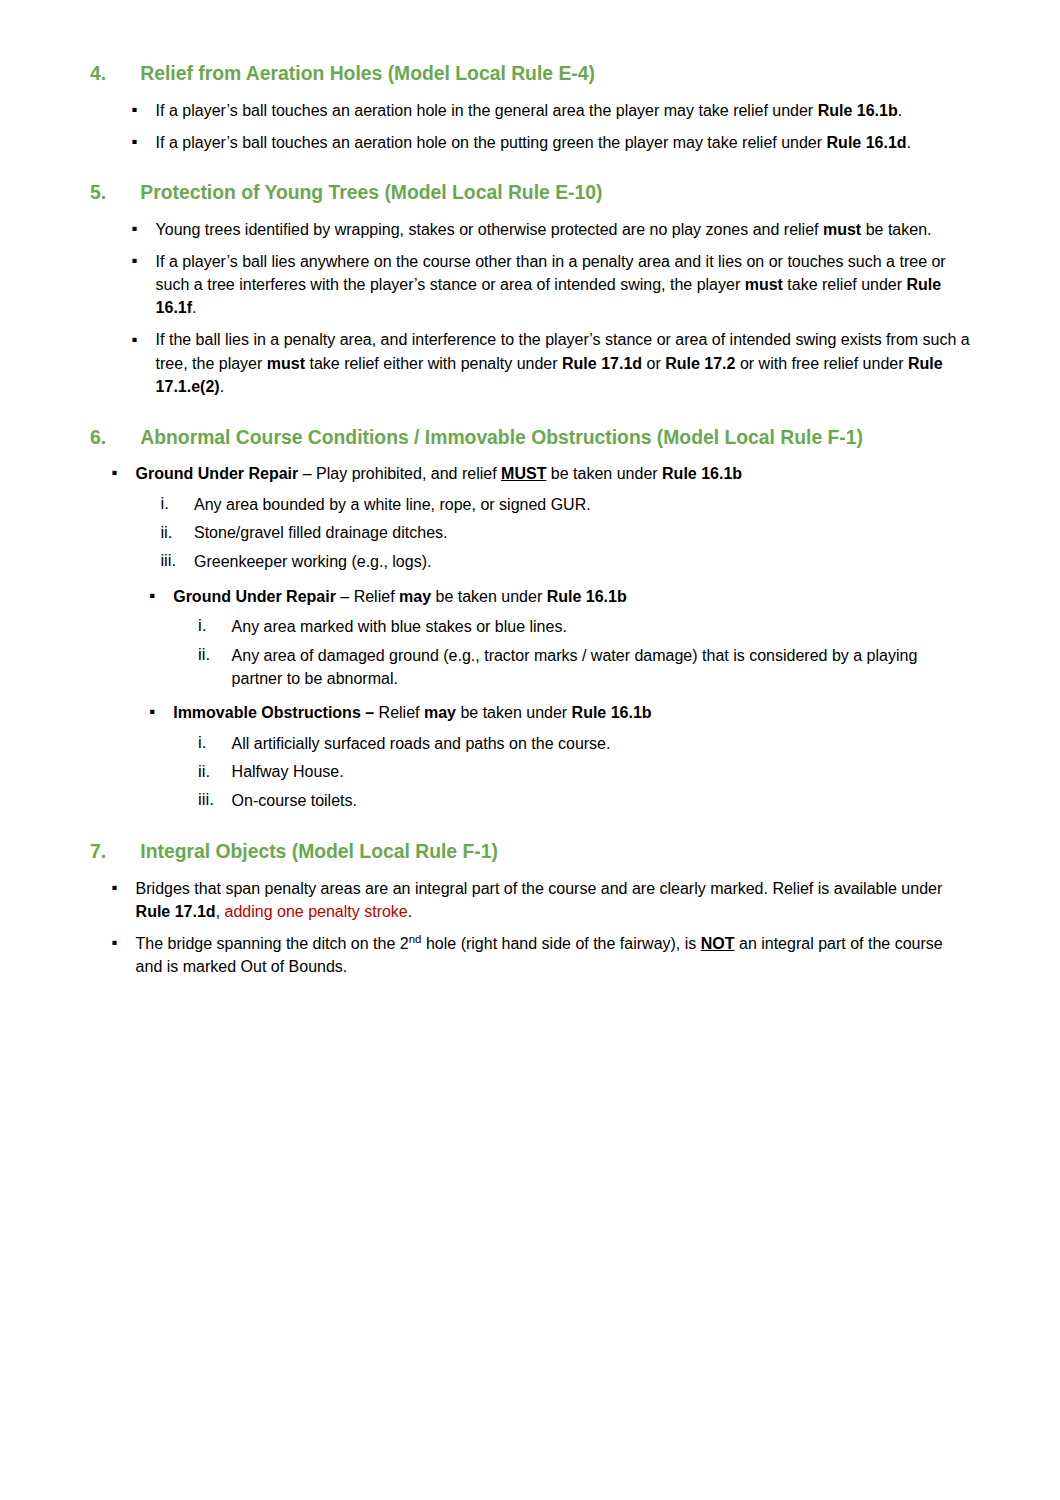4. Relief from Aeration Holes (Model Local Rule E-4)
If a player’s ball touches an aeration hole in the general area the player may take relief under Rule 16.1b.
If a player’s ball touches an aeration hole on the putting green the player may take relief under Rule 16.1d.
5. Protection of Young Trees (Model Local Rule E-10)
Young trees identified by wrapping, stakes or otherwise protected are no play zones and relief must be taken.
If a player’s ball lies anywhere on the course other than in a penalty area and it lies on or touches such a tree or such a tree interferes with the player’s stance or area of intended swing, the player must take relief under Rule 16.1f.
If the ball lies in a penalty area, and interference to the player’s stance or area of intended swing exists from such a tree, the player must take relief either with penalty under Rule 17.1d or Rule 17.2 or with free relief under Rule 17.1.e(2).
6. Abnormal Course Conditions / Immovable Obstructions (Model Local Rule F-1)
Ground Under Repair – Play prohibited, and relief MUST be taken under Rule 16.1b
Any area bounded by a white line, rope, or signed GUR.
Stone/gravel filled drainage ditches.
Greenkeeper working (e.g., logs).
Ground Under Repair – Relief may be taken under Rule 16.1b
Any area marked with blue stakes or blue lines.
Any area of damaged ground (e.g., tractor marks / water damage) that is considered by a playing partner to be abnormal.
Immovable Obstructions – Relief may be taken under Rule 16.1b
All artificially surfaced roads and paths on the course.
Halfway House.
On-course toilets.
7. Integral Objects (Model Local Rule F-1)
Bridges that span penalty areas are an integral part of the course and are clearly marked. Relief is available under Rule 17.1d, adding one penalty stroke.
The bridge spanning the ditch on the 2nd hole (right hand side of the fairway), is NOT an integral part of the course and is marked Out of Bounds.